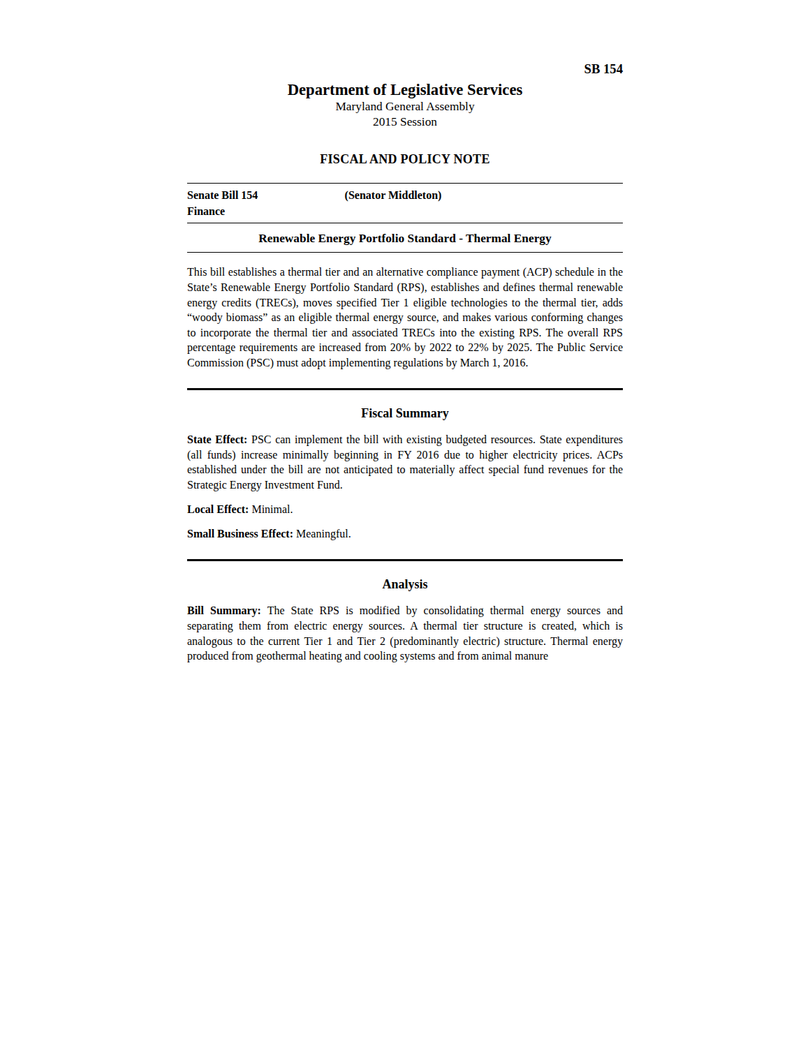SB 154
Department of Legislative Services
Maryland General Assembly
2015 Session
FISCAL AND POLICY NOTE
Senate Bill 154
(Senator Middleton)
Finance
Renewable Energy Portfolio Standard - Thermal Energy
This bill establishes a thermal tier and an alternative compliance payment (ACP) schedule in the State’s Renewable Energy Portfolio Standard (RPS), establishes and defines thermal renewable energy credits (TRECs), moves specified Tier 1 eligible technologies to the thermal tier, adds “woody biomass” as an eligible thermal energy source, and makes various conforming changes to incorporate the thermal tier and associated TRECs into the existing RPS. The overall RPS percentage requirements are increased from 20% by 2022 to 22% by 2025. The Public Service Commission (PSC) must adopt implementing regulations by March 1, 2016.
Fiscal Summary
State Effect: PSC can implement the bill with existing budgeted resources. State expenditures (all funds) increase minimally beginning in FY 2016 due to higher electricity prices. ACPs established under the bill are not anticipated to materially affect special fund revenues for the Strategic Energy Investment Fund.
Local Effect: Minimal.
Small Business Effect: Meaningful.
Analysis
Bill Summary: The State RPS is modified by consolidating thermal energy sources and separating them from electric energy sources. A thermal tier structure is created, which is analogous to the current Tier 1 and Tier 2 (predominantly electric) structure. Thermal energy produced from geothermal heating and cooling systems and from animal manure